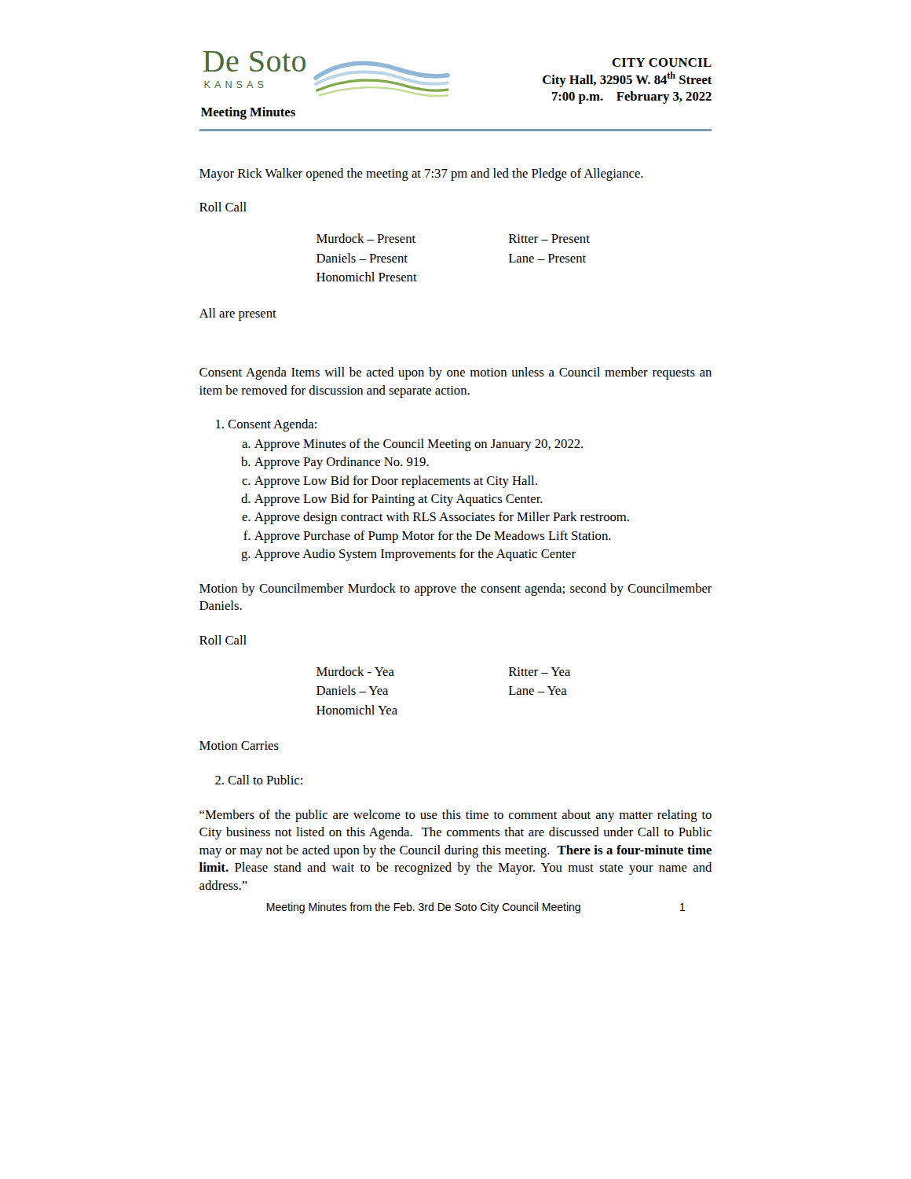De Soto
KANSAS
Meeting Minutes
CITY COUNCIL
City Hall, 32905 W. 84th Street
7:00 p.m. February 3, 2022
Mayor Rick Walker opened the meeting at 7:37 pm and led the Pledge of Allegiance.
Roll Call
| Murdock – Present | Ritter – Present |
| Daniels – Present | Lane – Present |
| Honomichl Present | |
All are present
Consent Agenda Items will be acted upon by one motion unless a Council member requests an item be removed for discussion and separate action.
Consent Agenda:
Approve Minutes of the Council Meeting on January 20, 2022.
Approve Pay Ordinance No. 919.
Approve Low Bid for Door replacements at City Hall.
Approve Low Bid for Painting at City Aquatics Center.
Approve design contract with RLS Associates for Miller Park restroom.
Approve Purchase of Pump Motor for the De Meadows Lift Station.
Approve Audio System Improvements for the Aquatic Center
Motion by Councilmember Murdock to approve the consent agenda; second by Councilmember Daniels.
Roll Call
| Murdock - Yea | Ritter – Yea |
| Daniels – Yea | Lane – Yea |
| Honomichl Yea | |
Motion Carries
Call to Public:
“Members of the public are welcome to use this time to comment about any matter relating to City business not listed on this Agenda. The comments that are discussed under Call to Public may or may not be acted upon by the Council during this meeting. There is a four-minute time limit. Please stand and wait to be recognized by the Mayor. You must state your name and address.”
Meeting Minutes from the Feb. 3rd De Soto City Council Meeting 1